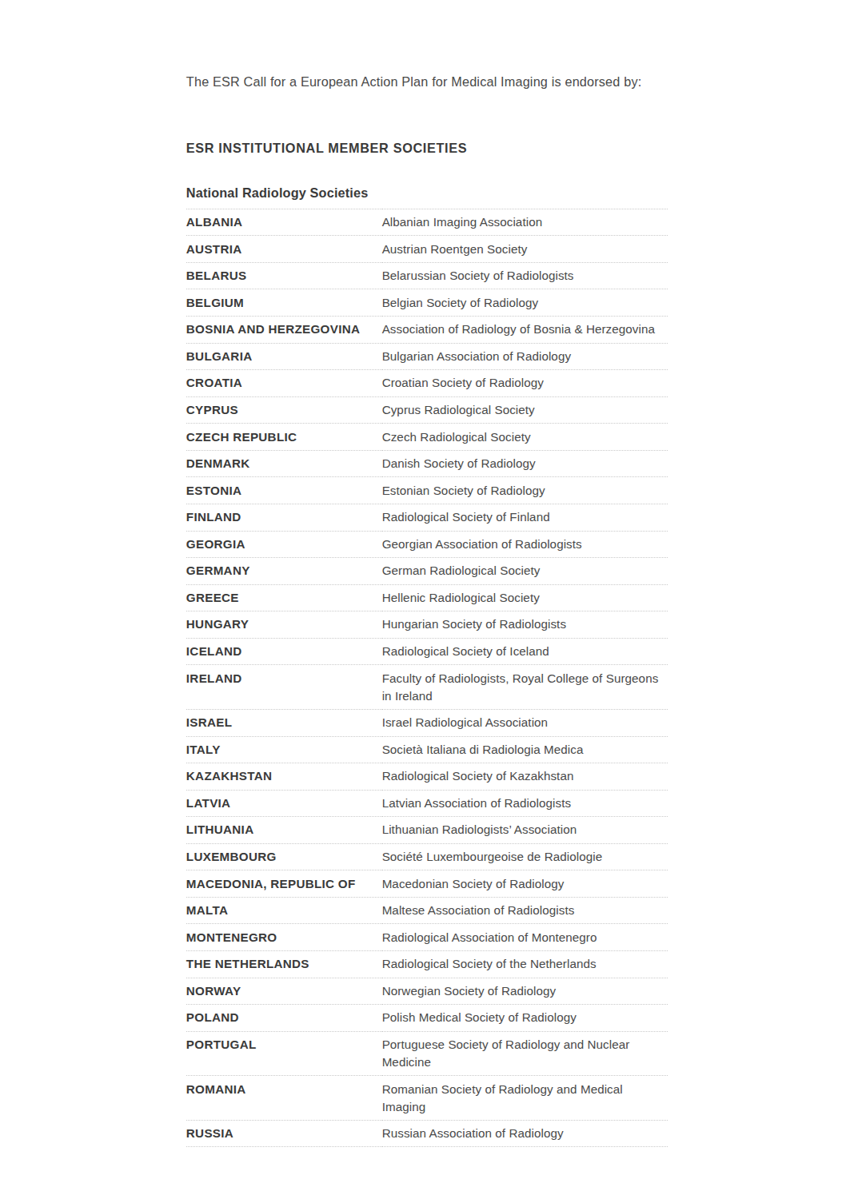The ESR Call for a European Action Plan for Medical Imaging is endorsed by:
ESR Institutional Member Societies
National Radiology Societies
| Albania | Albanian Imaging Association |
| Austria | Austrian Roentgen Society |
| Belarus | Belarussian Society of Radiologists |
| Belgium | Belgian Society of Radiology |
| Bosnia and Herzegovina | Association of Radiology of Bosnia & Herzegovina |
| Bulgaria | Bulgarian Association of Radiology |
| Croatia | Croatian Society of Radiology |
| Cyprus | Cyprus Radiological Society |
| Czech Republic | Czech Radiological Society |
| Denmark | Danish Society of Radiology |
| Estonia | Estonian Society of Radiology |
| Finland | Radiological Society of Finland |
| Georgia | Georgian Association of Radiologists |
| Germany | German Radiological Society |
| Greece | Hellenic Radiological Society |
| Hungary | Hungarian Society of Radiologists |
| Iceland | Radiological Society of Iceland |
| Ireland | Faculty of Radiologists, Royal College of Surgeons in Ireland |
| Israel | Israel Radiological Association |
| Italy | Società Italiana di Radiologia Medica |
| Kazakhstan | Radiological Society of Kazakhstan |
| Latvia | Latvian Association of Radiologists |
| Lithuania | Lithuanian Radiologists’ Association |
| Luxembourg | Société Luxembourgeoise de Radiologie |
| Macedonia, Republic of | Macedonian Society of Radiology |
| Malta | Maltese Association of Radiologists |
| Montenegro | Radiological Association of Montenegro |
| The Netherlands | Radiological Society of the Netherlands |
| Norway | Norwegian Society of Radiology |
| Poland | Polish Medical Society of Radiology |
| Portugal | Portuguese Society of Radiology and Nuclear Medicine |
| Romania | Romanian Society of Radiology and Medical Imaging |
| Russia | Russian Association of Radiology |